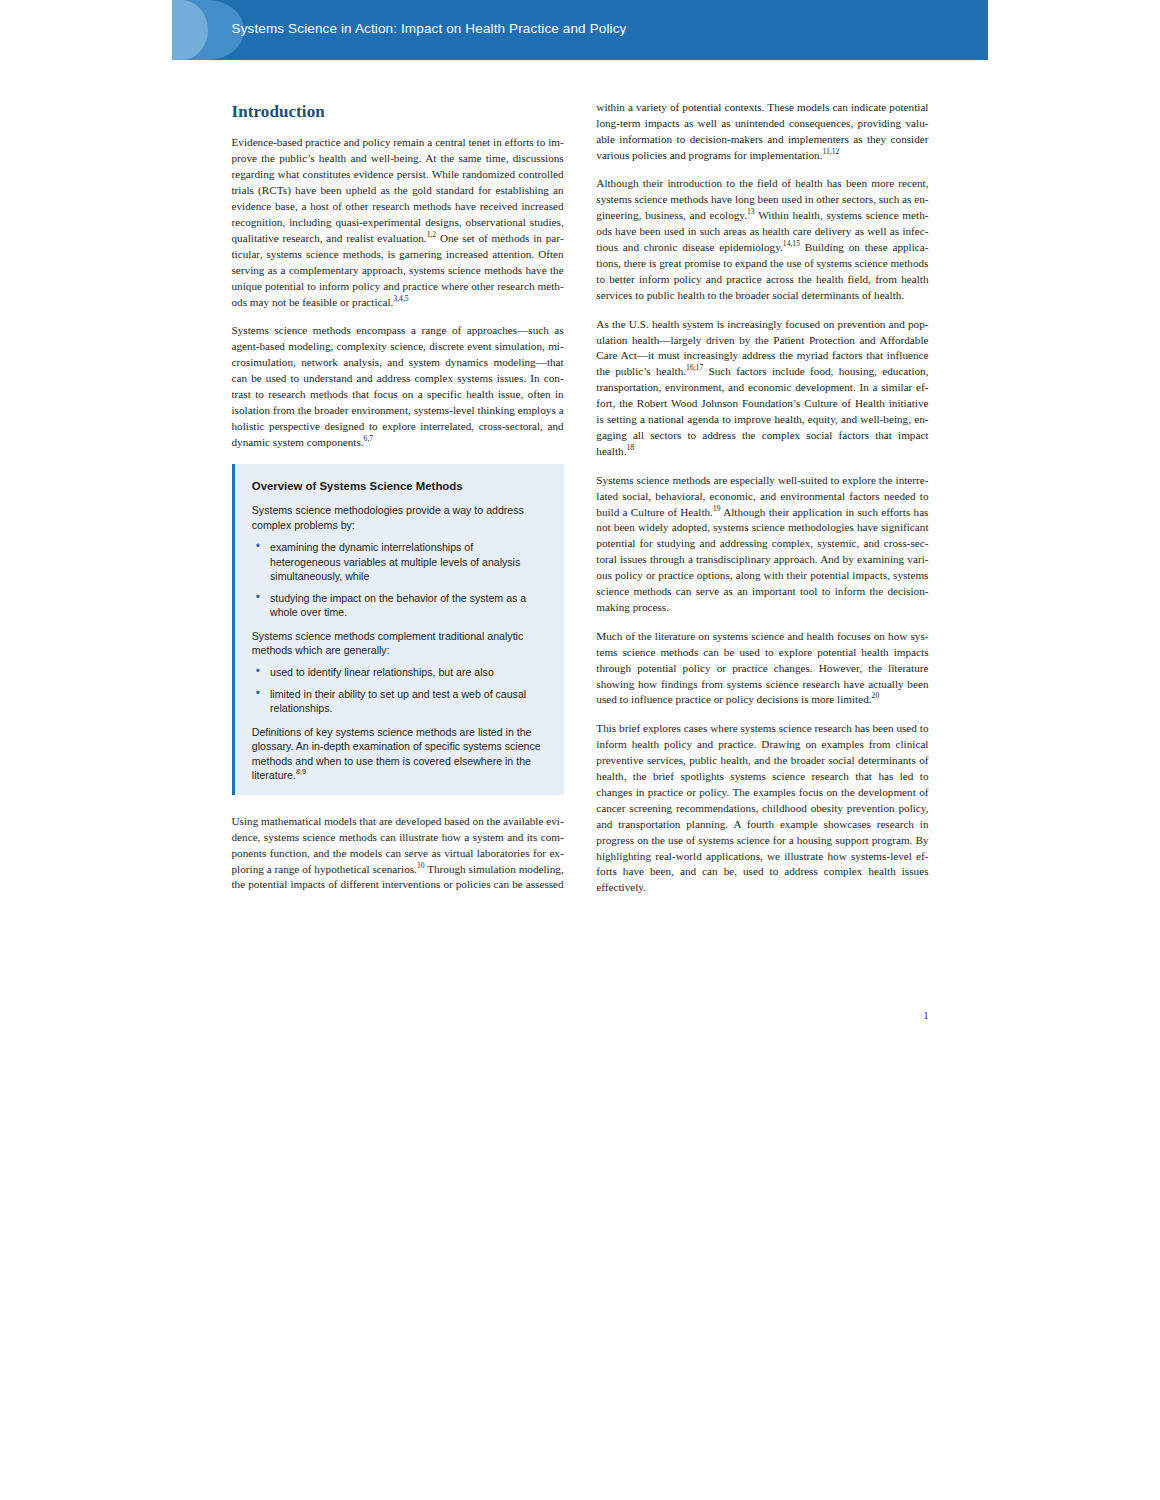Systems Science in Action: Impact on Health Practice and Policy
Introduction
Evidence-based practice and policy remain a central tenet in efforts to improve the public’s health and well-being. At the same time, discussions regarding what constitutes evidence persist. While randomized controlled trials (RCTs) have been upheld as the gold standard for establishing an evidence base, a host of other research methods have received increased recognition, including quasi-experimental designs, observational studies, qualitative research, and realist evaluation.1,2 One set of methods in particular, systems science methods, is garnering increased attention. Often serving as a complementary approach, systems science methods have the unique potential to inform policy and practice where other research methods may not be feasible or practical.3,4,5
Systems science methods encompass a range of approaches—such as agent-based modeling, complexity science, discrete event simulation, microsimulation, network analysis, and system dynamics modeling—that can be used to understand and address complex systems issues. In contrast to research methods that focus on a specific health issue, often in isolation from the broader environment, systems-level thinking employs a holistic perspective designed to explore interrelated, cross-sectoral, and dynamic system components.6,7
Overview of Systems Science Methods
Systems science methodologies provide a way to address complex problems by:
examining the dynamic interrelationships of heterogeneous variables at multiple levels of analysis simultaneously, while
studying the impact on the behavior of the system as a whole over time.
Systems science methods complement traditional analytic methods which are generally:
used to identify linear relationships, but are also
limited in their ability to set up and test a web of causal relationships.
Definitions of key systems science methods are listed in the glossary. An in-depth examination of specific systems science methods and when to use them is covered elsewhere in the literature.8,9
Using mathematical models that are developed based on the available evidence, systems science methods can illustrate how a system and its components function, and the models can serve as virtual laboratories for exploring a range of hypothetical scenarios.10 Through simulation modeling, the potential impacts of different interventions or policies can be assessed within a variety of potential contexts. These models can indicate potential long-term impacts as well as unintended consequences, providing valuable information to decision-makers and implementers as they consider various policies and programs for implementation.11,12
Although their introduction to the field of health has been more recent, systems science methods have long been used in other sectors, such as engineering, business, and ecology.13 Within health, systems science methods have been used in such areas as health care delivery as well as infectious and chronic disease epidemiology.14,15 Building on these applications, there is great promise to expand the use of systems science methods to better inform policy and practice across the health field, from health services to public health to the broader social determinants of health.
As the U.S. health system is increasingly focused on prevention and population health—largely driven by the Patient Protection and Affordable Care Act—it must increasingly address the myriad factors that influence the public’s health.16,17 Such factors include food, housing, education, transportation, environment, and economic development. In a similar effort, the Robert Wood Johnson Foundation’s Culture of Health initiative is setting a national agenda to improve health, equity, and well-being, engaging all sectors to address the complex social factors that impact health.18
Systems science methods are especially well-suited to explore the interrelated social, behavioral, economic, and environmental factors needed to build a Culture of Health.19 Although their application in such efforts has not been widely adopted, systems science methodologies have significant potential for studying and addressing complex, systemic, and cross-sectoral issues through a transdisciplinary approach. And by examining various policy or practice options, along with their potential impacts, systems science methods can serve as an important tool to inform the decision-making process.
Much of the literature on systems science and health focuses on how systems science methods can be used to explore potential health impacts through potential policy or practice changes. However, the literature showing how findings from systems science research have actually been used to influence practice or policy decisions is more limited.20
This brief explores cases where systems science research has been used to inform health policy and practice. Drawing on examples from clinical preventive services, public health, and the broader social determinants of health, the brief spotlights systems science research that has led to changes in practice or policy. The examples focus on the development of cancer screening recommendations, childhood obesity prevention policy, and transportation planning. A fourth example showcases research in progress on the use of systems science for a housing support program. By highlighting real-world applications, we illustrate how systems-level efforts have been, and can be, used to address complex health issues effectively.
1